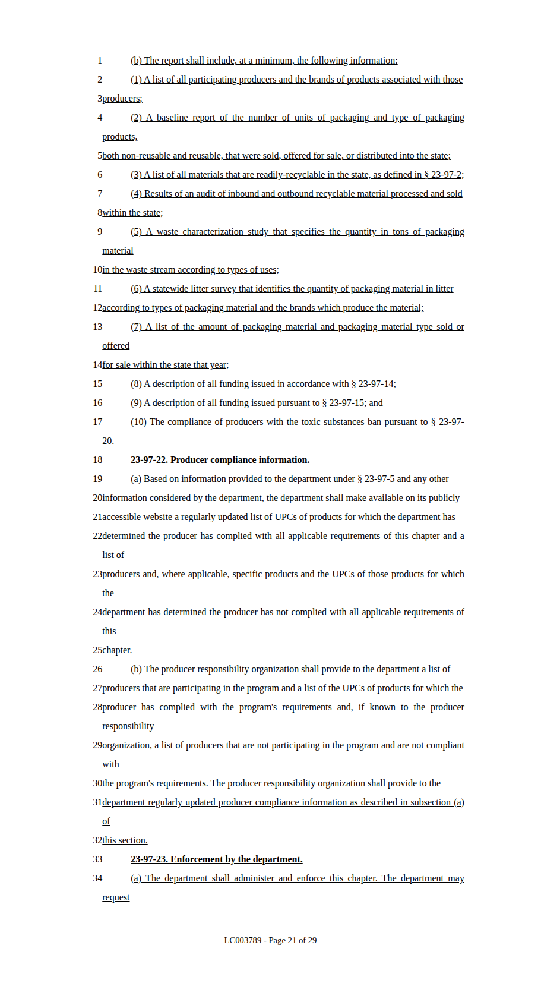| 1 | (b) The report shall include, at a minimum, the following information: |
| 2 | (1) A list of all participating producers and the brands of products associated with those |
| 3 | producers; |
| 4 | (2) A baseline report of the number of units of packaging and type of packaging products, |
| 5 | both non-reusable and reusable, that were sold, offered for sale, or distributed into the state; |
| 6 | (3) A list of all materials that are readily-recyclable in the state, as defined in § 23-97-2; |
| 7 | (4) Results of an audit of inbound and outbound recyclable material processed and sold |
| 8 | within the state; |
| 9 | (5) A waste characterization study that specifies the quantity in tons of packaging material |
| 10 | in the waste stream according to types of uses; |
| 11 | (6) A statewide litter survey that identifies the quantity of packaging material in litter |
| 12 | according to types of packaging material and the brands which produce the material; |
| 13 | (7) A list of the amount of packaging material and packaging material type sold or offered |
| 14 | for sale within the state that year; |
| 15 | (8) A description of all funding issued in accordance with § 23-97-14; |
| 16 | (9) A description of all funding issued pursuant to § 23-97-15; and |
| 17 | (10) The compliance of producers with the toxic substances ban pursuant to § 23-97-20. |
| 18 | 23-97-22. Producer compliance information. |
| 19 | (a) Based on information provided to the department under § 23-97-5 and any other |
| 20 | information considered by the department, the department shall make available on its publicly |
| 21 | accessible website a regularly updated list of UPCs of products for which the department has |
| 22 | determined the producer has complied with all applicable requirements of this chapter and a list of |
| 23 | producers and, where applicable, specific products and the UPCs of those products for which the |
| 24 | department has determined the producer has not complied with all applicable requirements of this |
| 25 | chapter. |
| 26 | (b) The producer responsibility organization shall provide to the department a list of |
| 27 | producers that are participating in the program and a list of the UPCs of products for which the |
| 28 | producer has complied with the program's requirements and, if known to the producer responsibility |
| 29 | organization, a list of producers that are not participating in the program and are not compliant with |
| 30 | the program's requirements. The producer responsibility organization shall provide to the |
| 31 | department regularly updated producer compliance information as described in subsection (a) of |
| 32 | this section. |
| 33 | 23-97-23. Enforcement by the department. |
| 34 | (a) The department shall administer and enforce this chapter. The department may request |
LC003789 - Page 21 of 29